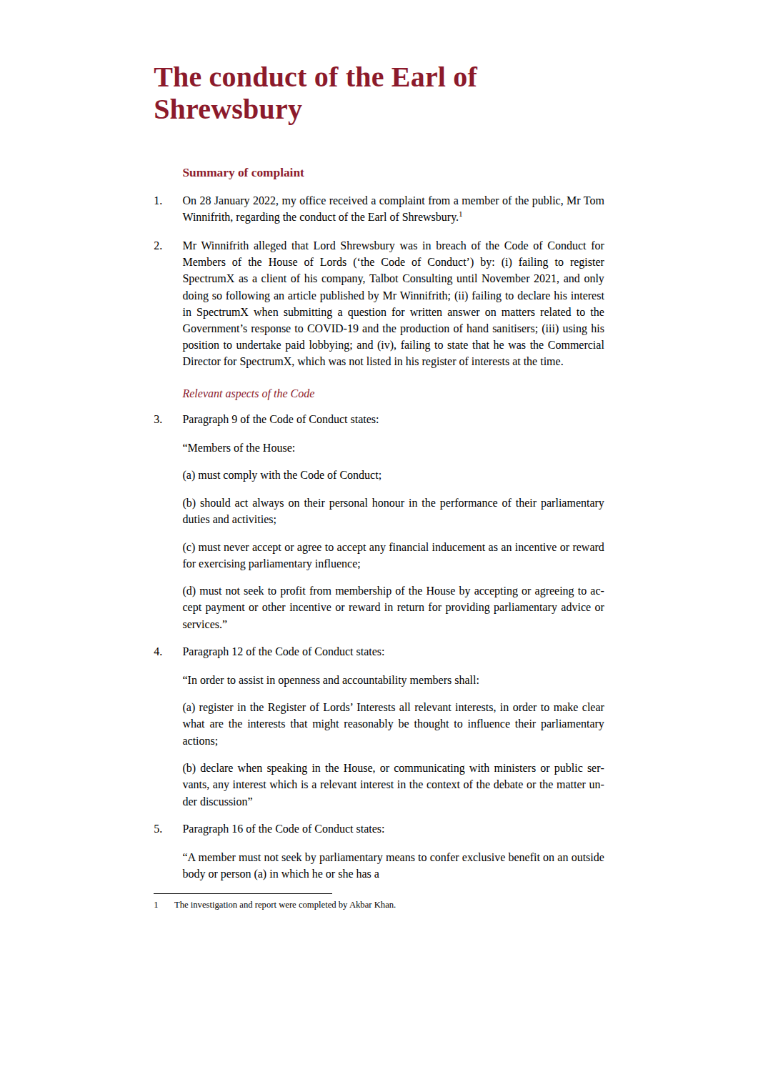The conduct of the Earl of
Shrewsbury
Summary of complaint
1.
On 28 January 2022, my office received a complaint from a member of the public, Mr Tom Winnifrith, regarding the conduct of the Earl of Shrewsbury.1
2.
Mr Winnifrith alleged that Lord Shrewsbury was in breach of the Code of Conduct for Members of the House of Lords (‘the Code of Conduct’) by: (i) failing to register SpectrumX as a client of his company, Talbot Consulting until November 2021, and only doing so following an article published by Mr Winnifrith; (ii) failing to declare his interest in SpectrumX when submitting a question for written answer on matters related to the Government’s response to COVID-19 and the production of hand sanitisers; (iii) using his position to undertake paid lobbying; and (iv), failing to state that he was the Commercial Director for SpectrumX, which was not listed in his register of interests at the time.
Relevant aspects of the Code
3.
Paragraph 9 of the Code of Conduct states:
“Members of the House:
(a) must comply with the Code of Conduct;
(b) should act always on their personal honour in the performance of their parliamentary duties and activities;
(c) must never accept or agree to accept any financial inducement as an incentive or reward for exercising parliamentary influence;
(d) must not seek to profit from membership of the House by accepting or agreeing to accept payment or other incentive or reward in return for providing parliamentary advice or services.”
4.
Paragraph 12 of the Code of Conduct states:
“In order to assist in openness and accountability members shall:
(a) register in the Register of Lords’ Interests all relevant interests, in order to make clear what are the interests that might reasonably be thought to influence their parliamentary actions;
(b) declare when speaking in the House, or communicating with ministers or public servants, any interest which is a relevant interest in the context of the debate or the matter under discussion”
5.
Paragraph 16 of the Code of Conduct states:
“A member must not seek by parliamentary means to confer exclusive benefit on an outside body or person (a) in which he or she has a
1
The investigation and report were completed by Akbar Khan.